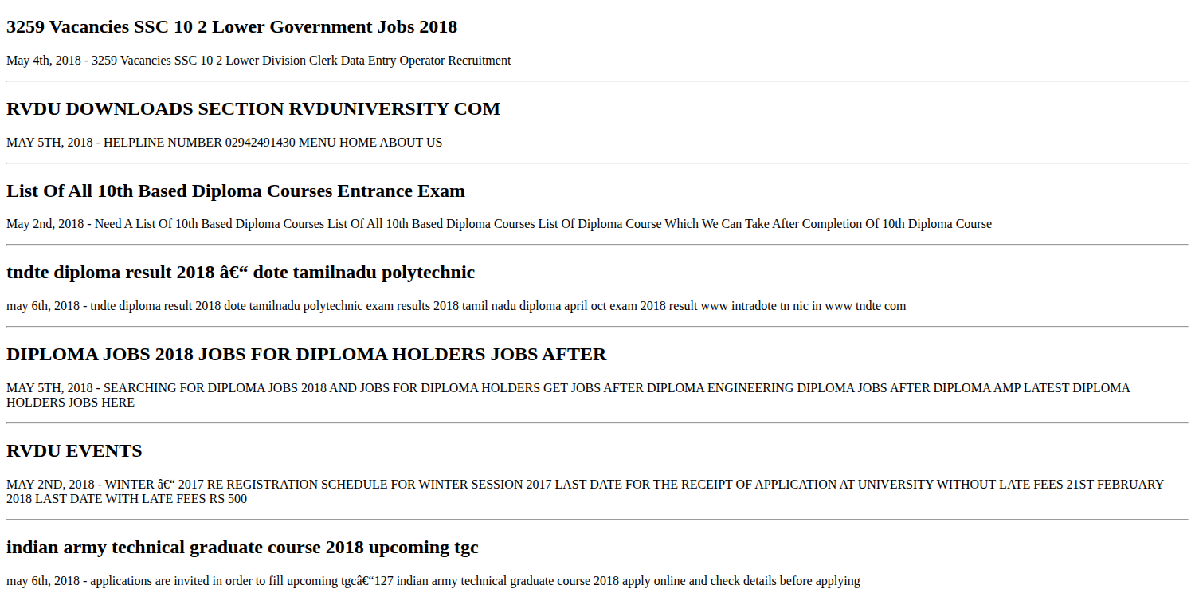3259 Vacancies SSC 10 2 Lower Government Jobs 2018
May 4th, 2018 - 3259 Vacancies SSC 10 2 Lower Division Clerk Data Entry Operator Recruitment
RVDU DOWNLOADS SECTION RVDUNIVERSITY COM
MAY 5TH, 2018 - HELPLINE NUMBER 02942491430 MENU HOME ABOUT US
List Of All 10th Based Diploma Courses Entrance Exam
May 2nd, 2018 - Need A List Of 10th Based Diploma Courses List Of All 10th Based Diploma Courses List Of Diploma Course Which We Can Take After Completion Of 10th Diploma Course
tndte diploma result 2018 â€“ dote tamilnadu polytechnic
may 6th, 2018 - tndte diploma result 2018 dote tamilnadu polytechnic exam results 2018 tamil nadu diploma april oct exam 2018 result www intradote tn nic in www tndte com
DIPLOMA JOBS 2018 JOBS FOR DIPLOMA HOLDERS JOBS AFTER
MAY 5TH, 2018 - SEARCHING FOR DIPLOMA JOBS 2018 AND JOBS FOR DIPLOMA HOLDERS GET JOBS AFTER DIPLOMA ENGINEERING DIPLOMA JOBS AFTER DIPLOMA AMP LATEST DIPLOMA HOLDERS JOBS HERE
RVDU EVENTS
MAY 2ND, 2018 - WINTER â€“ 2017 RE REGISTRATION SCHEDULE FOR WINTER SESSION 2017 LAST DATE FOR THE RECEIPT OF APPLICATION AT UNIVERSITY WITHOUT LATE FEES 21ST FEBRUARY 2018 LAST DATE WITH LATE FEES RS 500
indian army technical graduate course 2018 upcoming tgc
may 6th, 2018 - applications are invited in order to fill upcoming tgcâ€“127 indian army technical graduate course 2018 apply online and check details before applying